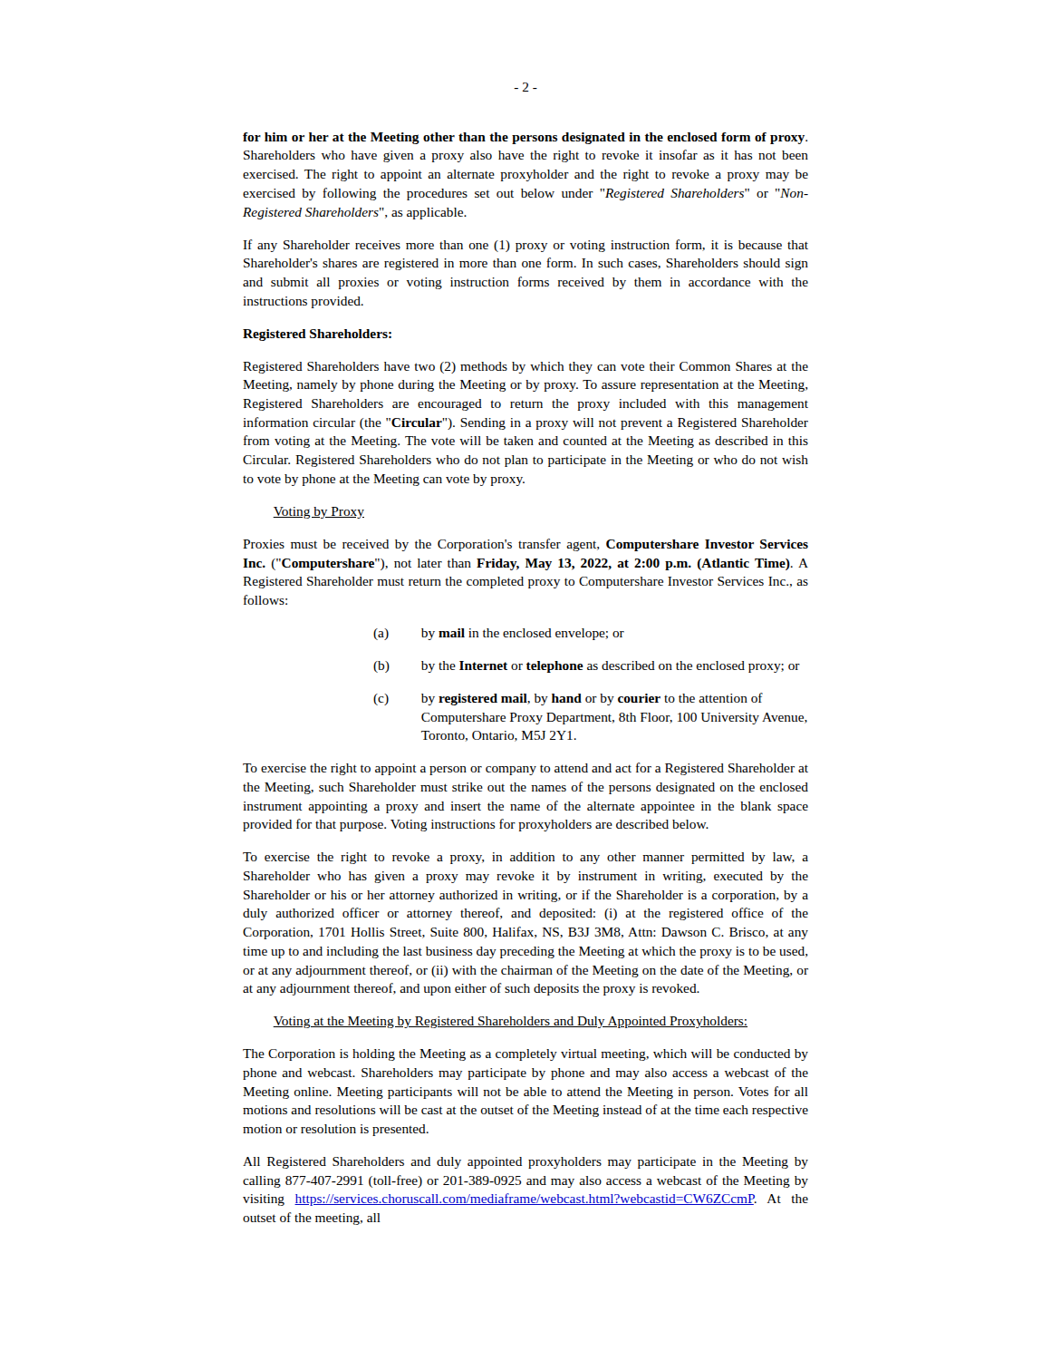- 2 -
for him or her at the Meeting other than the persons designated in the enclosed form of proxy. Shareholders who have given a proxy also have the right to revoke it insofar as it has not been exercised. The right to appoint an alternate proxyholder and the right to revoke a proxy may be exercised by following the procedures set out below under "Registered Shareholders" or "Non-Registered Shareholders", as applicable.
If any Shareholder receives more than one (1) proxy or voting instruction form, it is because that Shareholder's shares are registered in more than one form. In such cases, Shareholders should sign and submit all proxies or voting instruction forms received by them in accordance with the instructions provided.
Registered Shareholders:
Registered Shareholders have two (2) methods by which they can vote their Common Shares at the Meeting, namely by phone during the Meeting or by proxy. To assure representation at the Meeting, Registered Shareholders are encouraged to return the proxy included with this management information circular (the "Circular"). Sending in a proxy will not prevent a Registered Shareholder from voting at the Meeting. The vote will be taken and counted at the Meeting as described in this Circular. Registered Shareholders who do not plan to participate in the Meeting or who do not wish to vote by phone at the Meeting can vote by proxy.
Voting by Proxy
Proxies must be received by the Corporation's transfer agent, Computershare Investor Services Inc. ("Computershare"), not later than Friday, May 13, 2022, at 2:00 p.m. (Atlantic Time). A Registered Shareholder must return the completed proxy to Computershare Investor Services Inc., as follows:
(a)
by mail in the enclosed envelope; or
(b)
by the Internet or telephone as described on the enclosed proxy; or
(c)
by registered mail, by hand or by courier to the attention of Computershare Proxy Department, 8th Floor, 100 University Avenue, Toronto, Ontario, M5J 2Y1.
To exercise the right to appoint a person or company to attend and act for a Registered Shareholder at the Meeting, such Shareholder must strike out the names of the persons designated on the enclosed instrument appointing a proxy and insert the name of the alternate appointee in the blank space provided for that purpose. Voting instructions for proxyholders are described below.
To exercise the right to revoke a proxy, in addition to any other manner permitted by law, a Shareholder who has given a proxy may revoke it by instrument in writing, executed by the Shareholder or his or her attorney authorized in writing, or if the Shareholder is a corporation, by a duly authorized officer or attorney thereof, and deposited: (i) at the registered office of the Corporation, 1701 Hollis Street, Suite 800, Halifax, NS, B3J 3M8, Attn: Dawson C. Brisco, at any time up to and including the last business day preceding the Meeting at which the proxy is to be used, or at any adjournment thereof, or (ii) with the chairman of the Meeting on the date of the Meeting, or at any adjournment thereof, and upon either of such deposits the proxy is revoked.
Voting at the Meeting by Registered Shareholders and Duly Appointed Proxyholders:
The Corporation is holding the Meeting as a completely virtual meeting, which will be conducted by phone and webcast. Shareholders may participate by phone and may also access a webcast of the Meeting online. Meeting participants will not be able to attend the Meeting in person. Votes for all motions and resolutions will be cast at the outset of the Meeting instead of at the time each respective motion or resolution is presented.
All Registered Shareholders and duly appointed proxyholders may participate in the Meeting by calling 877-407-2991 (toll-free) or 201-389-0925 and may also access a webcast of the Meeting by visiting https://services.choruscall.com/mediaframe/webcast.html?webcastid=CW6ZCcmP. At the outset of the meeting, all